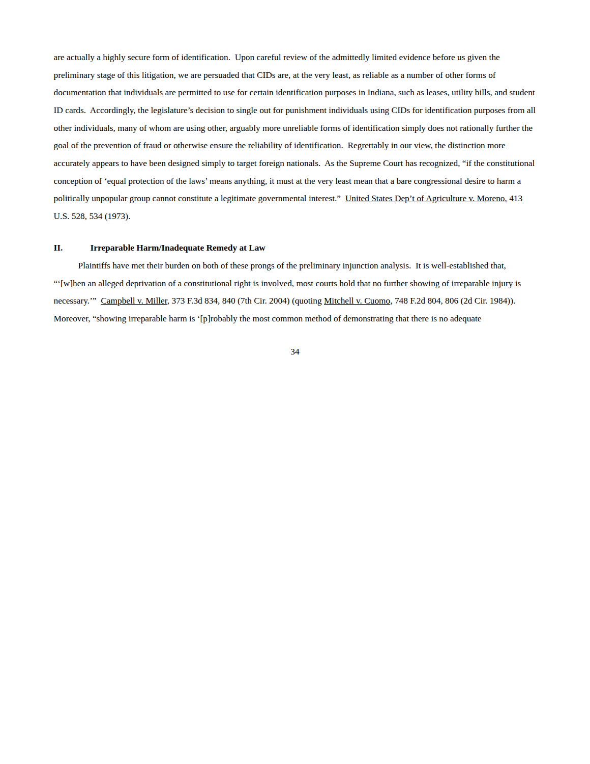are actually a highly secure form of identification. Upon careful review of the admittedly limited evidence before us given the preliminary stage of this litigation, we are persuaded that CIDs are, at the very least, as reliable as a number of other forms of documentation that individuals are permitted to use for certain identification purposes in Indiana, such as leases, utility bills, and student ID cards. Accordingly, the legislature’s decision to single out for punishment individuals using CIDs for identification purposes from all other individuals, many of whom are using other, arguably more unreliable forms of identification simply does not rationally further the goal of the prevention of fraud or otherwise ensure the reliability of identification. Regrettably in our view, the distinction more accurately appears to have been designed simply to target foreign nationals. As the Supreme Court has recognized, “if the constitutional conception of ‘equal protection of the laws’ means anything, it must at the very least mean that a bare congressional desire to harm a politically unpopular group cannot constitute a legitimate governmental interest.” United States Dep’t of Agriculture v. Moreno, 413 U.S. 528, 534 (1973).
II. Irreparable Harm/Inadequate Remedy at Law
Plaintiffs have met their burden on both of these prongs of the preliminary injunction analysis. It is well-established that, “‘[w]hen an alleged deprivation of a constitutional right is involved, most courts hold that no further showing of irreparable injury is necessary.’” Campbell v. Miller, 373 F.3d 834, 840 (7th Cir. 2004) (quoting Mitchell v. Cuomo, 748 F.2d 804, 806 (2d Cir. 1984)). Moreover, “showing irreparable harm is ‘[p]robably the most common method of demonstrating that there is no adequate
34